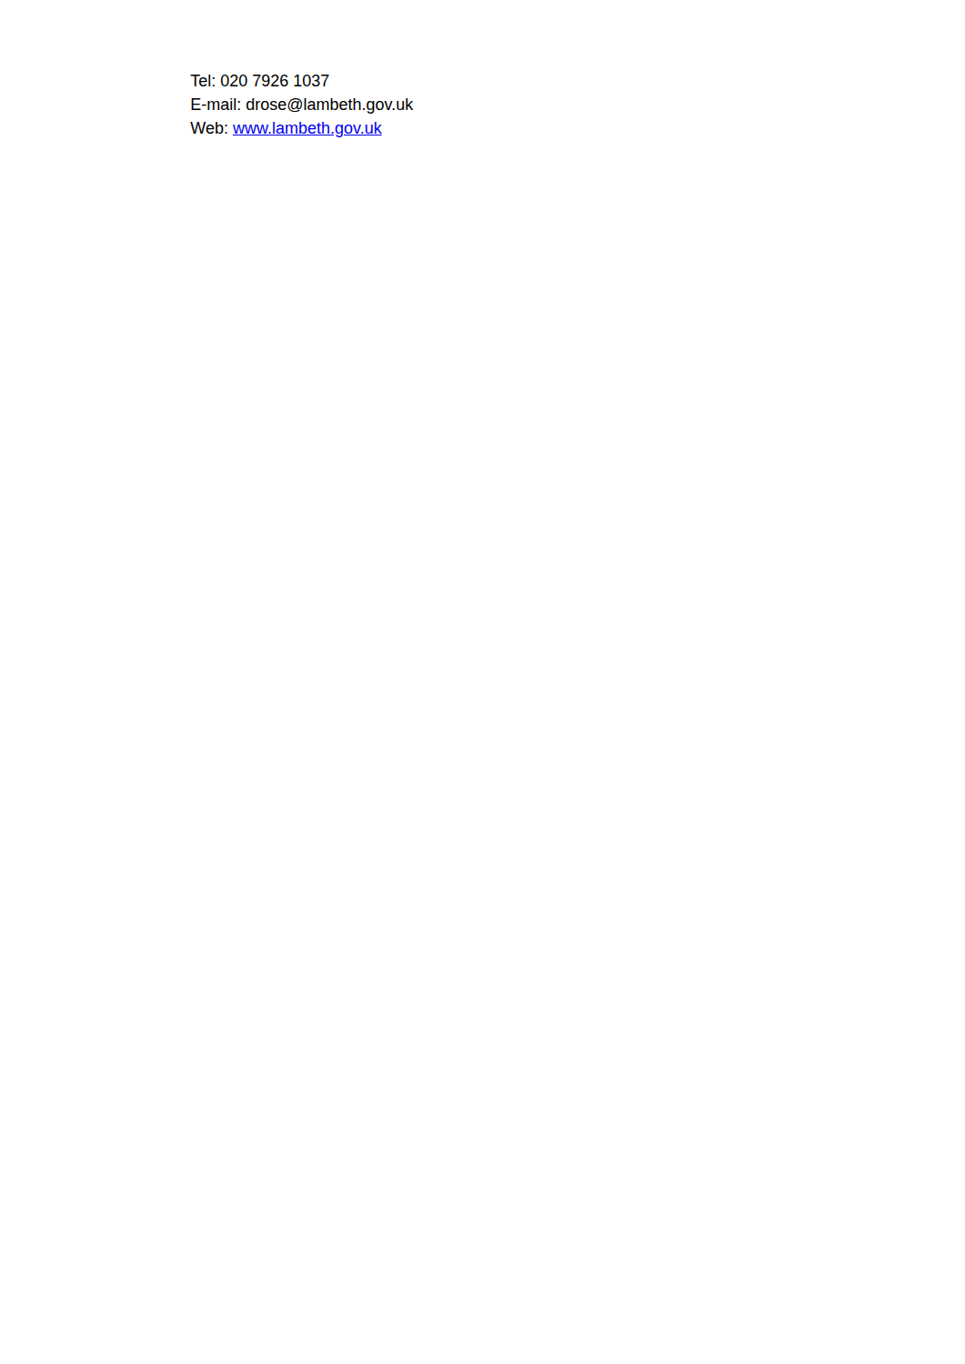Tel: 020 7926 1037
E-mail: drose@lambeth.gov.uk
Web: www.lambeth.gov.uk